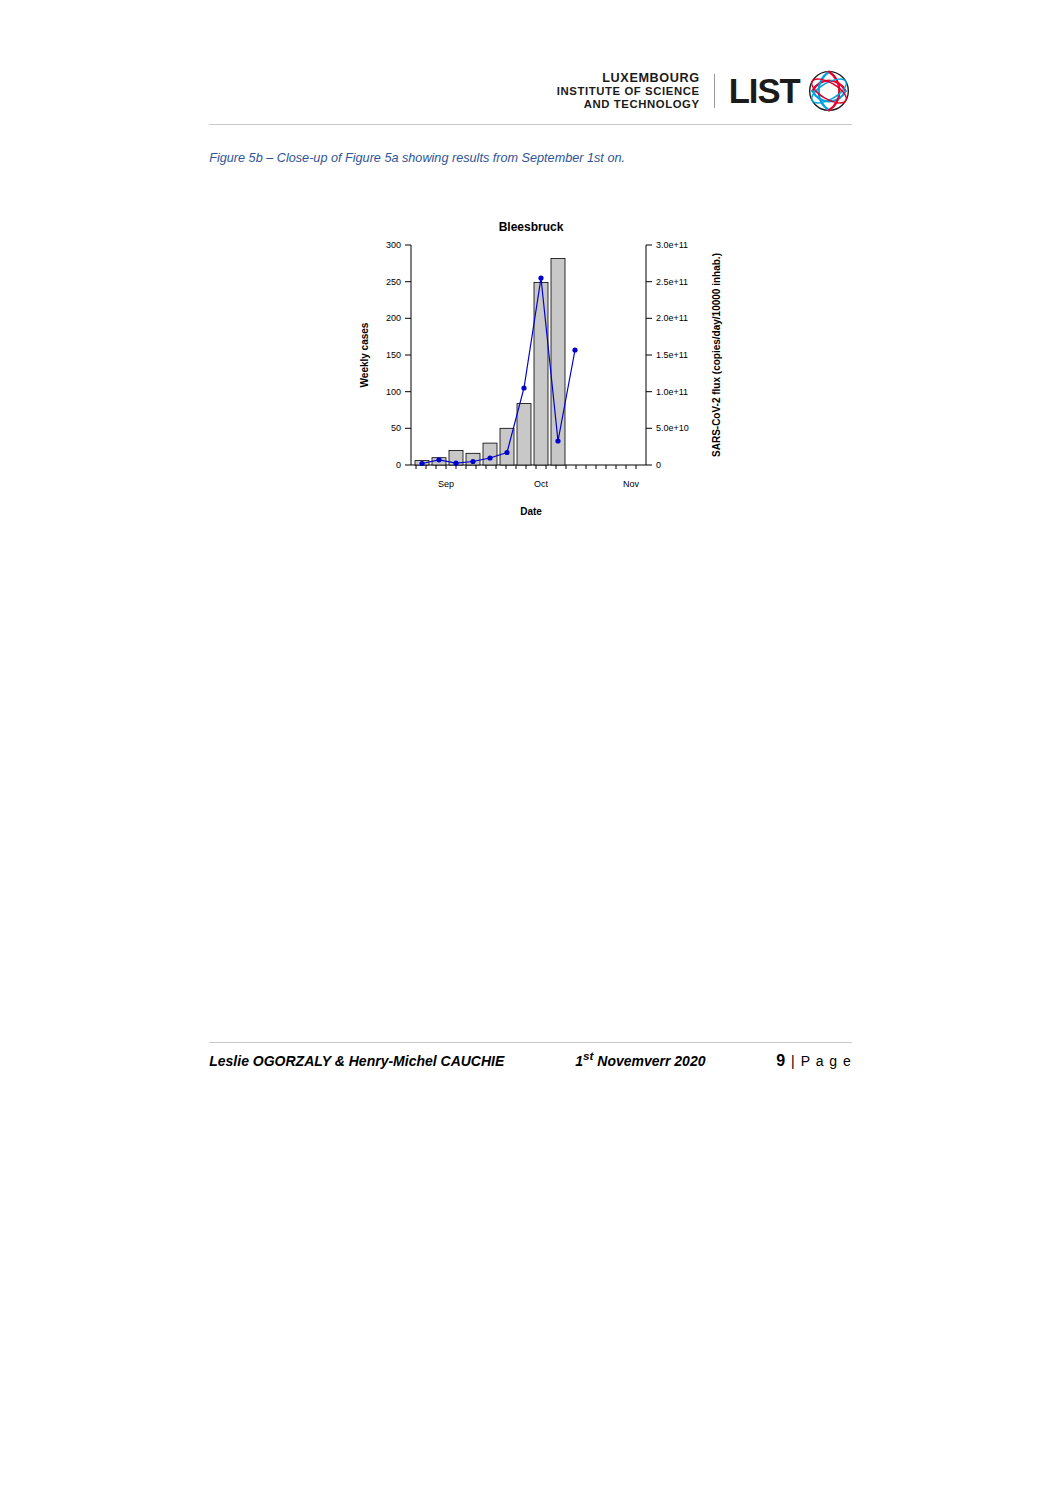Luxembourg
Institute of Science
and Technology
LIST
Figure 5b – Close-up of Figure 5a showing results from September 1st on.
Bleesbruck 0 50 100 150 200 250 300 0 5.0e+10 1.0e+11 1.5e+11 2.0e+11 2.5e+11 3.0e+11 Weekly cases SARS-CoV-2 flux (copies/day/10000 inhab.) Date Sep Oct Nov
Leslie OGORZALY & Henry-Michel CAUCHIE
1st Novemverr 2020
9 | P a g e